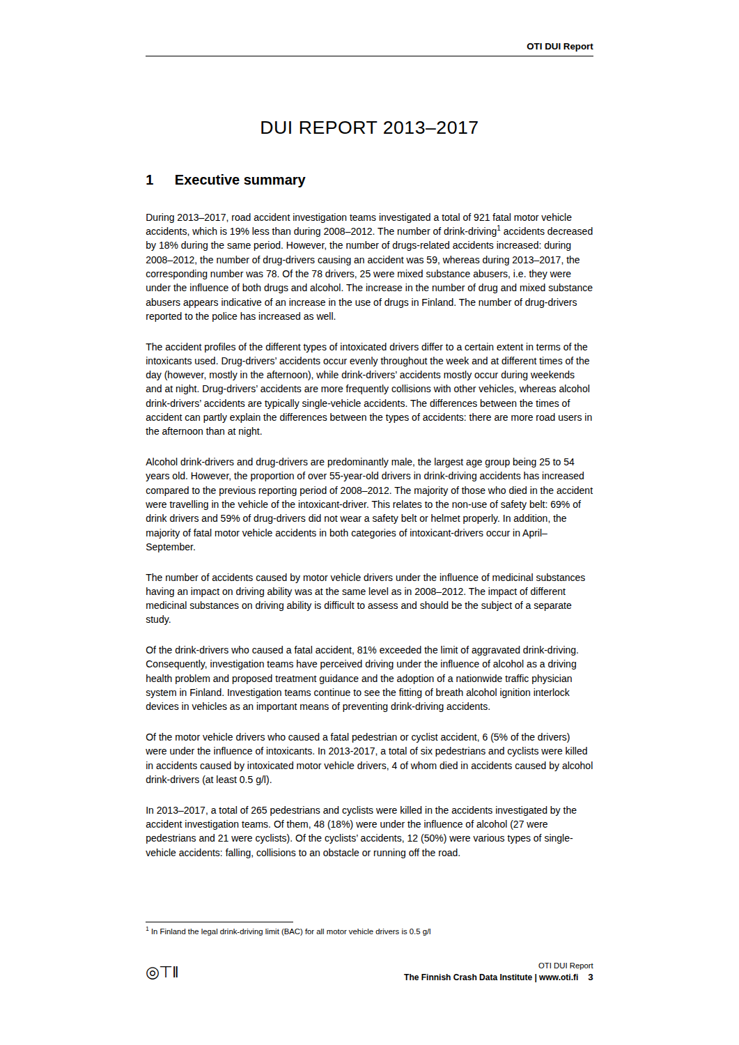OTI DUI Report
DUI REPORT 2013–2017
1 Executive summary
During 2013–2017, road accident investigation teams investigated a total of 921 fatal motor vehicle accidents, which is 19% less than during 2008–2012. The number of drink-driving1 accidents decreased by 18% during the same period. However, the number of drugs-related accidents increased: during 2008–2012, the number of drug-drivers causing an accident was 59, whereas during 2013–2017, the corresponding number was 78. Of the 78 drivers, 25 were mixed substance abusers, i.e. they were under the influence of both drugs and alcohol. The increase in the number of drug and mixed substance abusers appears indicative of an increase in the use of drugs in Finland. The number of drug-drivers reported to the police has increased as well.
The accident profiles of the different types of intoxicated drivers differ to a certain extent in terms of the intoxicants used. Drug-drivers’ accidents occur evenly throughout the week and at different times of the day (however, mostly in the afternoon), while drink-drivers’ accidents mostly occur during weekends and at night. Drug-drivers’ accidents are more frequently collisions with other vehicles, whereas alcohol drink-drivers’ accidents are typically single-vehicle accidents. The differences between the times of accident can partly explain the differences between the types of accidents: there are more road users in the afternoon than at night.
Alcohol drink-drivers and drug-drivers are predominantly male, the largest age group being 25 to 54 years old. However, the proportion of over 55-year-old drivers in drink-driving accidents has increased compared to the previous reporting period of 2008–2012. The majority of those who died in the accident were travelling in the vehicle of the intoxicant-driver. This relates to the non-use of safety belt: 69% of drink drivers and 59% of drug-drivers did not wear a safety belt or helmet properly. In addition, the majority of fatal motor vehicle accidents in both categories of intoxicant-drivers occur in April–September.
The number of accidents caused by motor vehicle drivers under the influence of medicinal substances having an impact on driving ability was at the same level as in 2008–2012. The impact of different medicinal substances on driving ability is difficult to assess and should be the subject of a separate study.
Of the drink-drivers who caused a fatal accident, 81% exceeded the limit of aggravated drink-driving. Consequently, investigation teams have perceived driving under the influence of alcohol as a driving health problem and proposed treatment guidance and the adoption of a nationwide traffic physician system in Finland. Investigation teams continue to see the fitting of breath alcohol ignition interlock devices in vehicles as an important means of preventing drink-driving accidents.
Of the motor vehicle drivers who caused a fatal pedestrian or cyclist accident, 6 (5% of the drivers) were under the influence of intoxicants. In 2013-2017, a total of six pedestrians and cyclists were killed in accidents caused by intoxicated motor vehicle drivers, 4 of whom died in accidents caused by alcohol drink-drivers (at least 0.5 g/l).
In 2013–2017, a total of 265 pedestrians and cyclists were killed in the accidents investigated by the accident investigation teams. Of them, 48 (18%) were under the influence of alcohol (27 were pedestrians and 21 were cyclists). Of the cyclists’ accidents, 12 (50%) were various types of single-vehicle accidents: falling, collisions to an obstacle or running off the road.
1 In Finland the legal drink-driving limit (BAC) for all motor vehicle drivers is 0.5 g/l
◎⊤‖
OTI DUI Report
The Finnish Crash Data Institute | www.oti.fi3